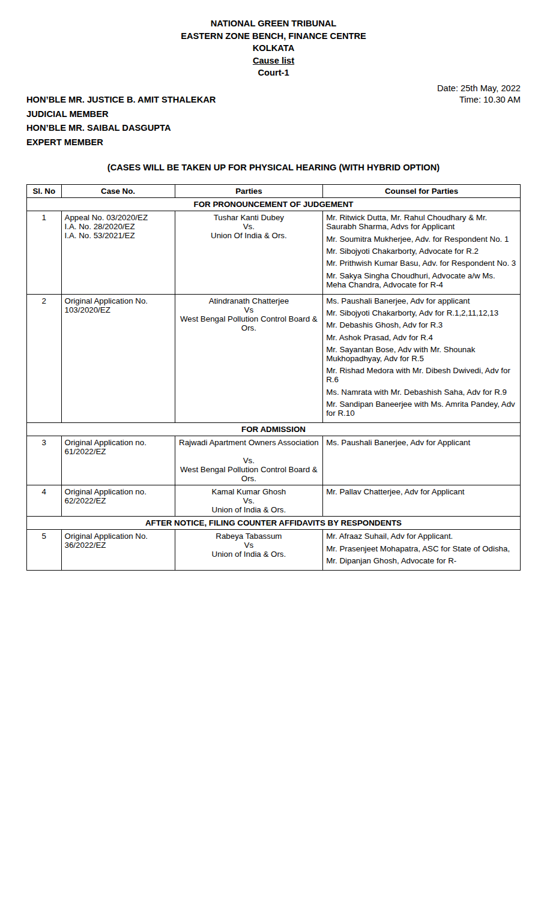NATIONAL GREEN TRIBUNAL
EASTERN ZONE BENCH, FINANCE CENTRE
KOLKATA
Cause list
Court-1
Date: 25th May, 2022
Time: 10.30 AM HON’BLE MR. JUSTICE B. AMIT STHALEKAR
JUDICIAL MEMBER
HON’BLE MR. SAIBAL DASGUPTA
EXPERT MEMBER
(CASES WILL BE TAKEN UP FOR PHYSICAL HEARING (WITH HYBRID OPTION)
| Sl. No | Case No. | Parties | Counsel for Parties |
| --- | --- | --- | --- |
| FOR PRONOUNCEMENT OF JUDGEMENT |
| 1 | Appeal No. 03/2020/EZ I.A. No. 28/2020/EZ I.A. No. 53/2021/EZ | Tushar Kanti Dubey Vs. Union Of India & Ors. | Mr. Ritwick Dutta, Mr. Rahul Choudhary & Mr. Saurabh Sharma, Advs for Applicant Mr. Soumitra Mukherjee, Adv. for Respondent No. 1 Mr. Sibojyoti Chakarborty, Advocate for R.2 Mr. Prithwish Kumar Basu, Adv. for Respondent No. 3 Mr. Sakya Singha Choudhuri, Advocate a/w Ms. Meha Chandra, Advocate for R-4 |
| 2 | Original Application No. 103/2020/EZ | Atindranath Chatterjee Vs West Bengal Pollution Control Board & Ors. | Ms. Paushali Banerjee, Adv for applicant Mr. Sibojyoti Chakarborty, Adv for R.1,2,11,12,13 Mr. Debashis Ghosh, Adv for R.3 Mr. Ashok Prasad, Adv for R.4 Mr. Sayantan Bose, Adv with Mr. Shounak Mukhopadhyay, Adv for R.5 Mr. Rishad Medora with Mr. Dibesh Dwivedi, Adv for R.6 Ms. Namrata with Mr. Debashish Saha, Adv for R.9 Mr. Sandipan Baneerjee with Ms. Amrita Pandey, Adv for R.10 |
| FOR ADMISSION |
| 3 | Original Application no. 61/2022/EZ | Rajwadi Apartment Owners Association Vs. West Bengal Pollution Control Board & Ors. | Ms. Paushali Banerjee, Adv for Applicant |
| 4 | Original Application no. 62/2022/EZ | Kamal Kumar Ghosh Vs. Union of India & Ors. | Mr. Pallav Chatterjee, Adv for Applicant |
| AFTER NOTICE, FILING COUNTER AFFIDAVITS BY RESPONDENTS |
| 5 | Original Application No. 36/2022/EZ | Rabeya Tabassum Vs Union of India & Ors. | Mr. Afraaz Suhail, Adv for Applicant. Mr. Prasenjeet Mohapatra, ASC for State of Odisha, Mr. Dipanjan Ghosh, Advocate for R- |